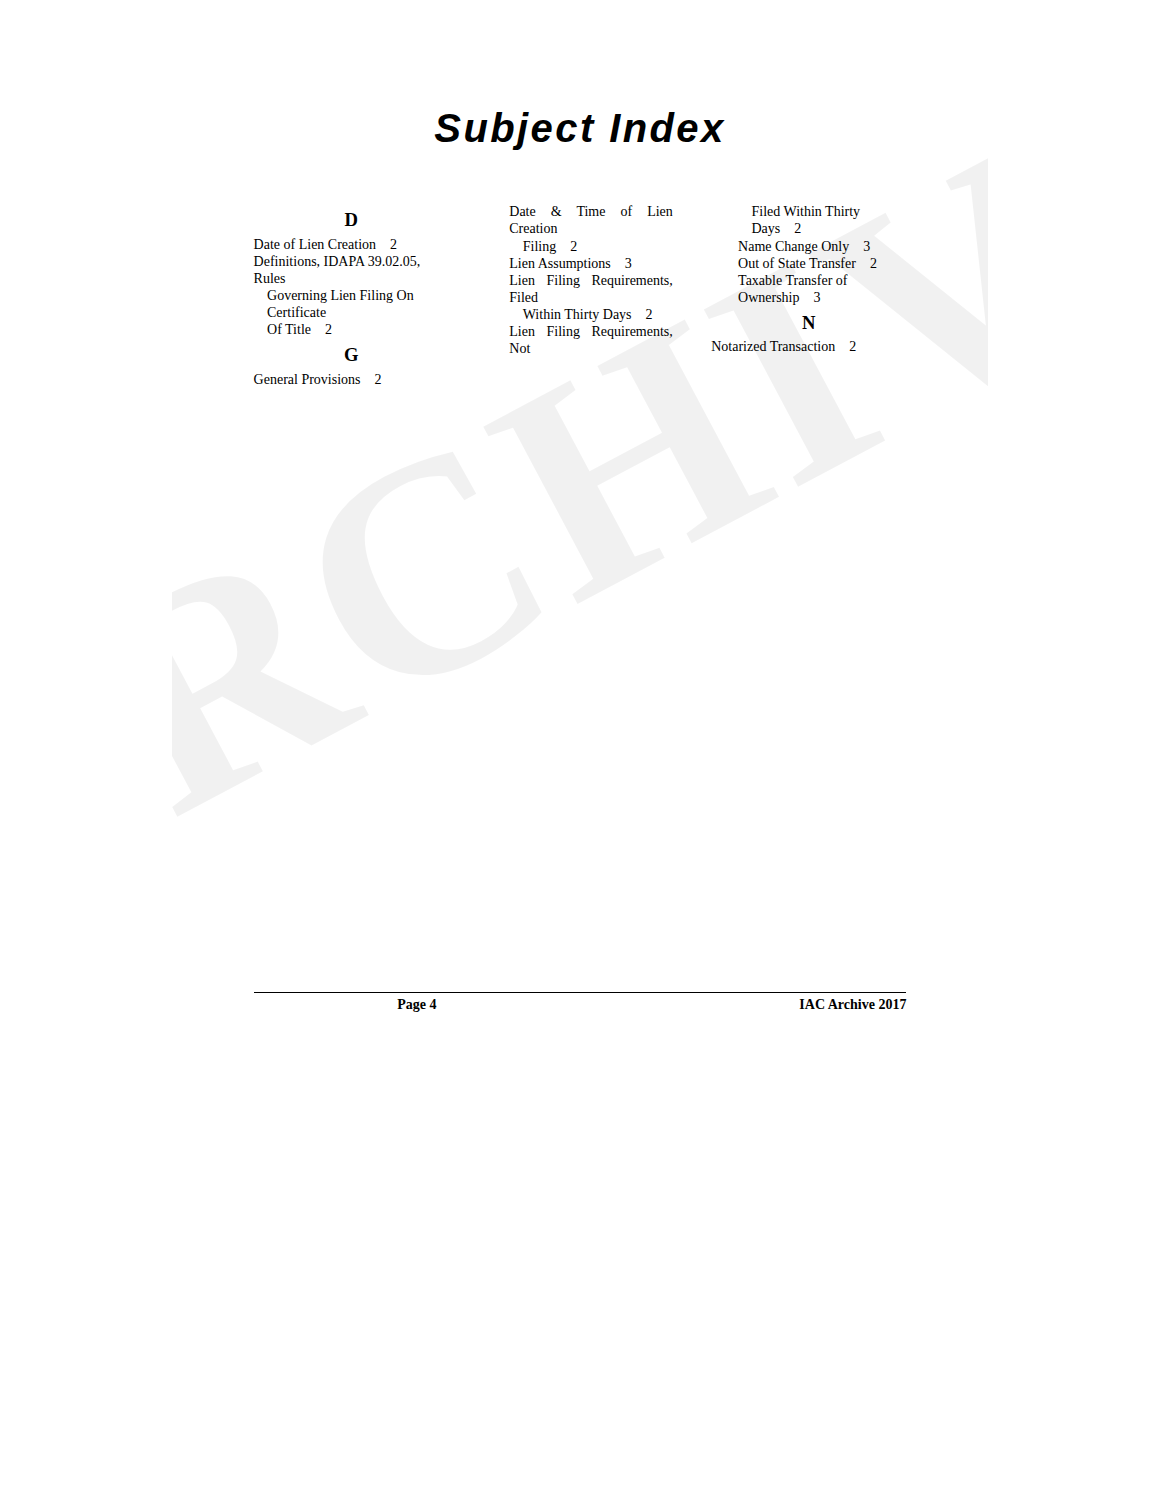ARCHIVE
Subject Index
D
Date of Lien Creation 2
Definitions, IDAPA 39.02.05, Rules
Governing Lien Filing On Certificate
Of Title 2
G
General Provisions 2
Date & Time of Lien Creation
Filing 2
Lien Assumptions 3
Lien Filing Requirements, Filed
Within Thirty Days 2
Lien Filing Requirements, Not
Filed Within Thirty Days 2
Name Change Only 3
Out of State Transfer 2
Taxable Transfer of Ownership 3
N
Notarized Transaction 2
Page 4
IAC Archive 2017